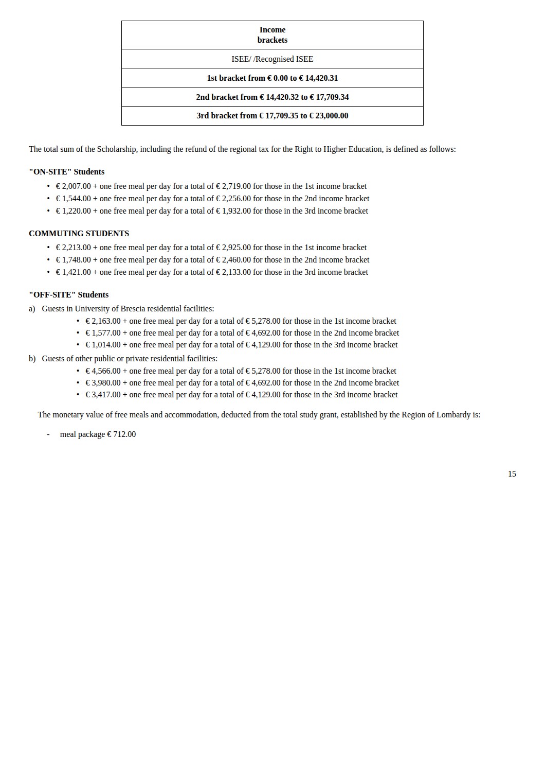| Income brackets |
| ISEE/ /Recognised ISEE |
| 1st bracket from € 0.00 to € 14,420.31 |
| 2nd bracket from € 14,420.32 to € 17,709.34 |
| 3rd bracket from € 17,709.35 to € 23,000.00 |
The total sum of the Scholarship, including the refund of the regional tax for the Right to Higher Education, is defined as follows:
"ON-SITE" Students
€ 2,007.00 + one free meal per day for a total of € 2,719.00 for those in the 1st income bracket
€ 1,544.00 + one free meal per day for a total of € 2,256.00 for those in the 2nd income bracket
€ 1,220.00 + one free meal per day for a total of € 1,932.00 for those in the 3rd income bracket
COMMUTING STUDENTS
€ 2,213.00 + one free meal per day for a total of € 2,925.00 for those in the 1st income bracket
€ 1,748.00 + one free meal per day for a total of € 2,460.00 for those in the 2nd income bracket
€ 1,421.00 + one free meal per day for a total of € 2,133.00 for those in the 3rd income bracket
"OFF-SITE" Students
a) Guests in University of Brescia residential facilities:
€ 2,163.00 + one free meal per day for a total of € 5,278.00 for those in the 1st income bracket
€ 1,577.00 + one free meal per day for a total of € 4,692.00 for those in the 2nd income bracket
€ 1,014.00 + one free meal per day for a total of € 4,129.00 for those in the 3rd income bracket
b) Guests of other public or private residential facilities:
€ 4,566.00 + one free meal per day for a total of € 5,278.00 for those in the 1st income bracket
€ 3,980.00 + one free meal per day for a total of € 4,692.00 for those in the 2nd income bracket
€ 3,417.00 + one free meal per day for a total of € 4,129.00 for those in the 3rd income bracket
The monetary value of free meals and accommodation, deducted from the total study grant, established by the Region of Lombardy is:
meal package € 712.00
15